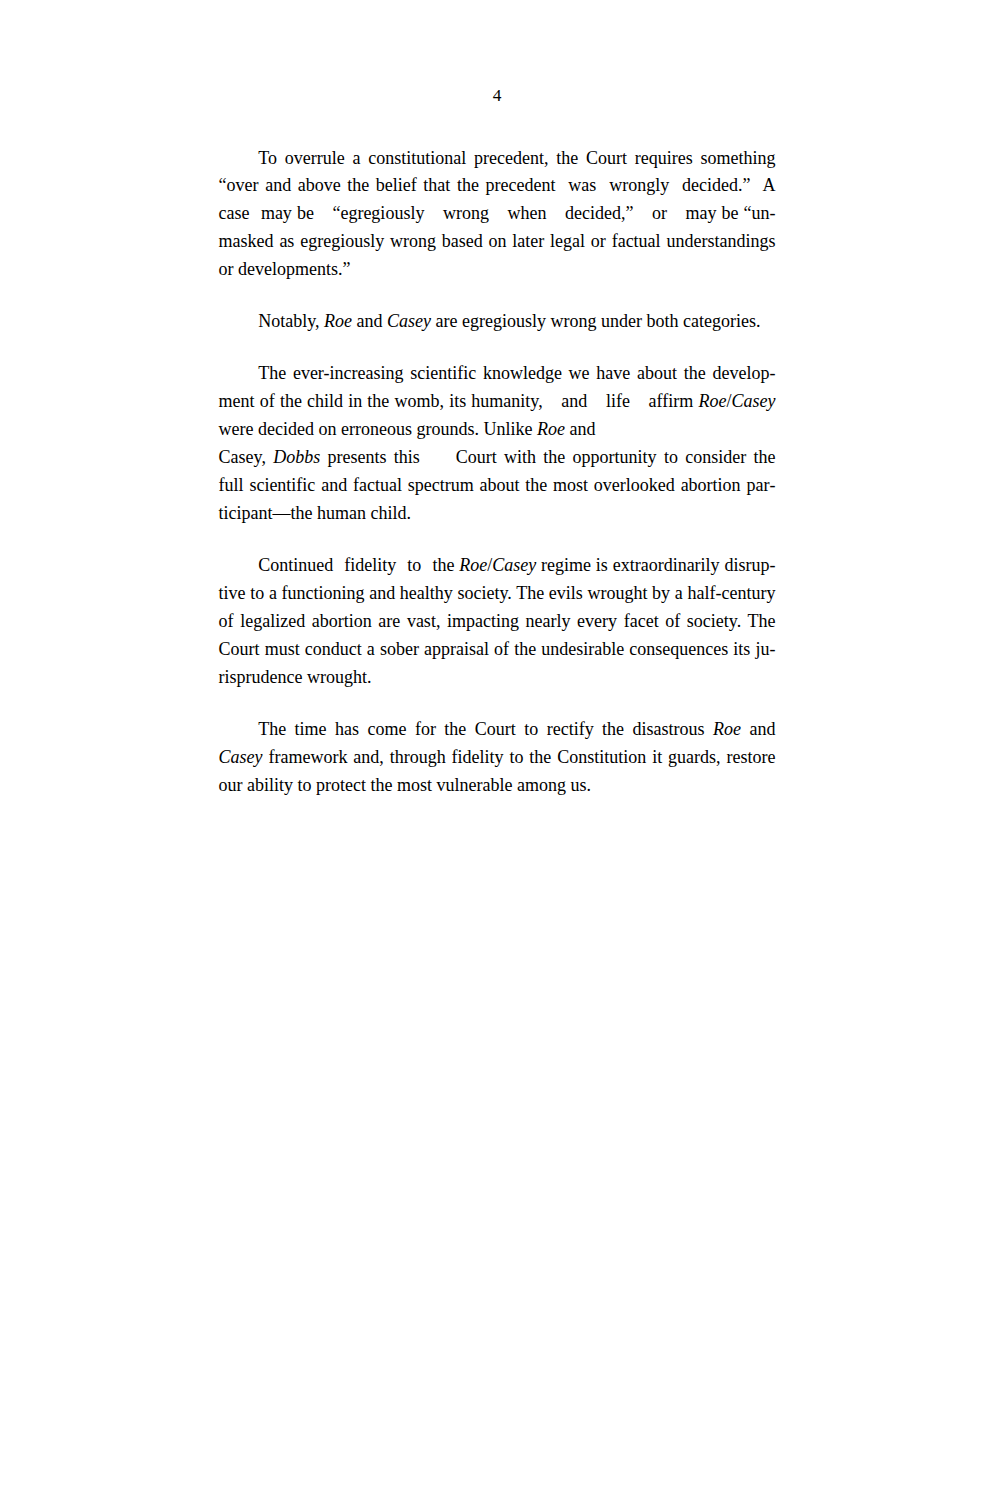4
To overrule a constitutional precedent, the Court requires something “over and above the belief that the precedent was wrongly decided.” A case may be “egregiously wrong when decided,” or may be “unmasked as egregiously wrong based on later legal or factual understandings or developments.”
Notably, Roe and Casey are egregiously wrong under both categories.
The ever-increasing scientific knowledge we have about the development of the child in the womb, its humanity, and life affirm Roe/Casey were decided on erroneous grounds. Unlike Roe and
Casey, Dobbs presents this Court with the opportunity to consider the full scientific and factual spectrum about the most overlooked abortion participant—the human child.
Continued fidelity to the Roe/Casey regime is extraordinarily disruptive to a functioning and healthy society. The evils wrought by a half-century of legalized abortion are vast, impacting nearly every facet of society. The Court must conduct a sober appraisal of the undesirable consequences its jurisprudence wrought.
The time has come for the Court to rectify the disastrous Roe and Casey framework and, through fidelity to the Constitution it guards, restore our ability to protect the most vulnerable among us.